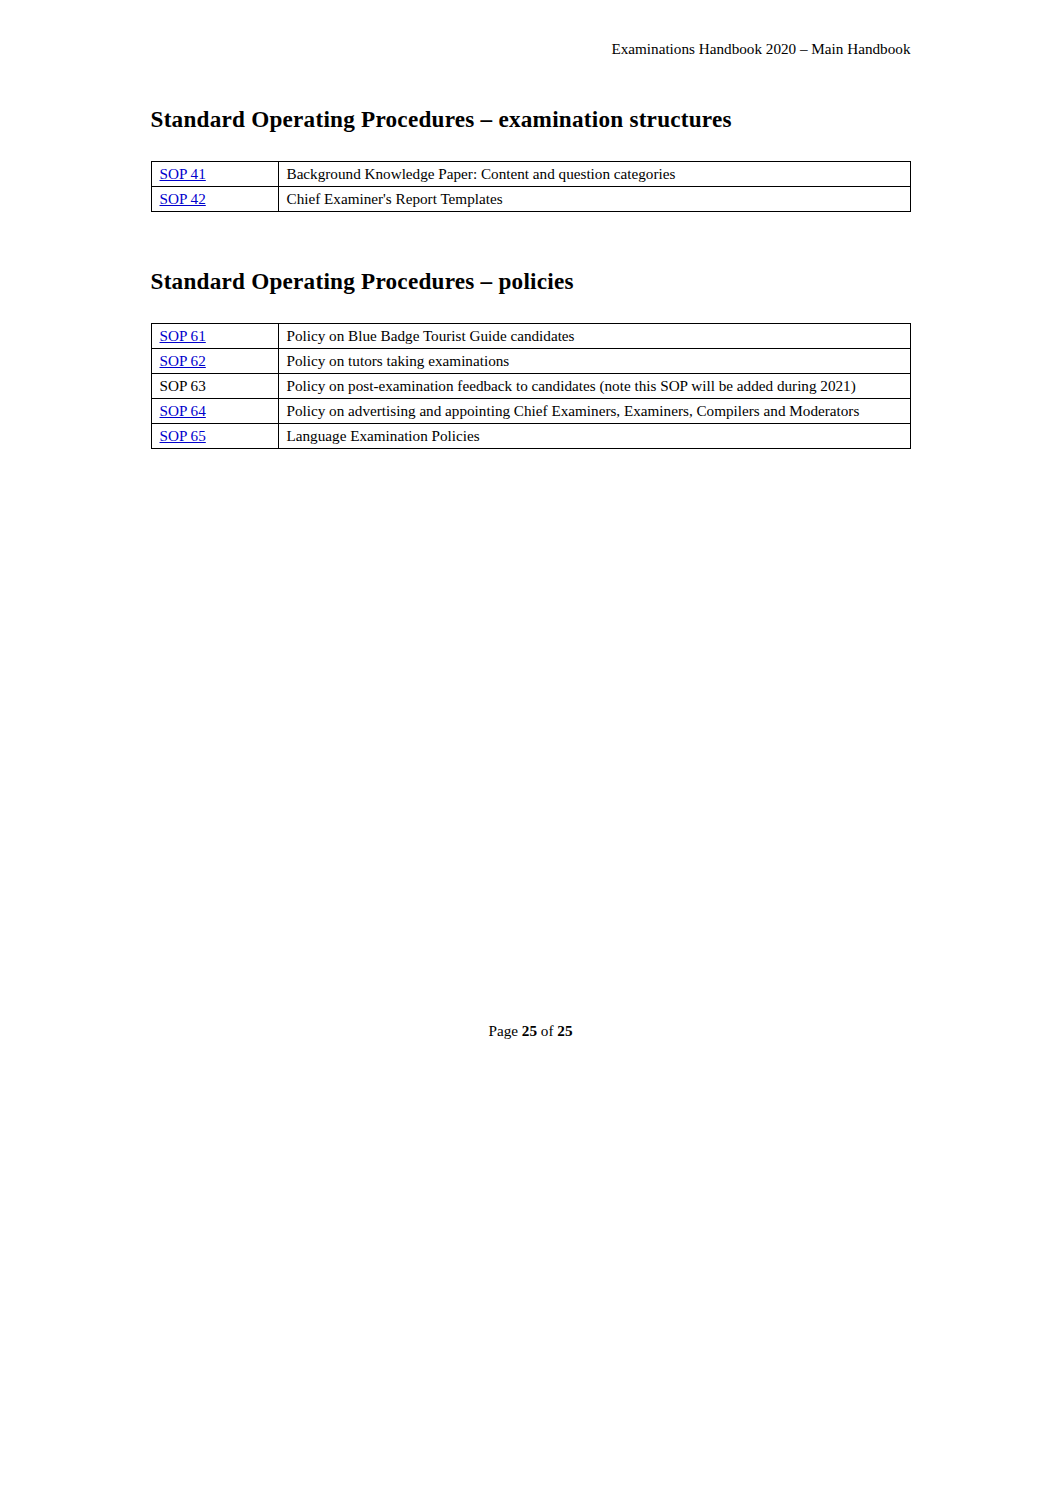Examinations Handbook 2020 – Main Handbook
Standard Operating Procedures – examination structures
| SOP 41 | Background Knowledge Paper: Content and question categories |
| SOP 42 | Chief Examiner's Report Templates |
Standard Operating Procedures – policies
| SOP 61 | Policy on Blue Badge Tourist Guide candidates |
| SOP 62 | Policy on tutors taking examinations |
| SOP 63 | Policy on post-examination feedback to candidates (note this SOP will be added during 2021) |
| SOP 64 | Policy on advertising and appointing Chief Examiners, Examiners, Compilers and Moderators |
| SOP 65 | Language Examination Policies |
Page 25 of 25